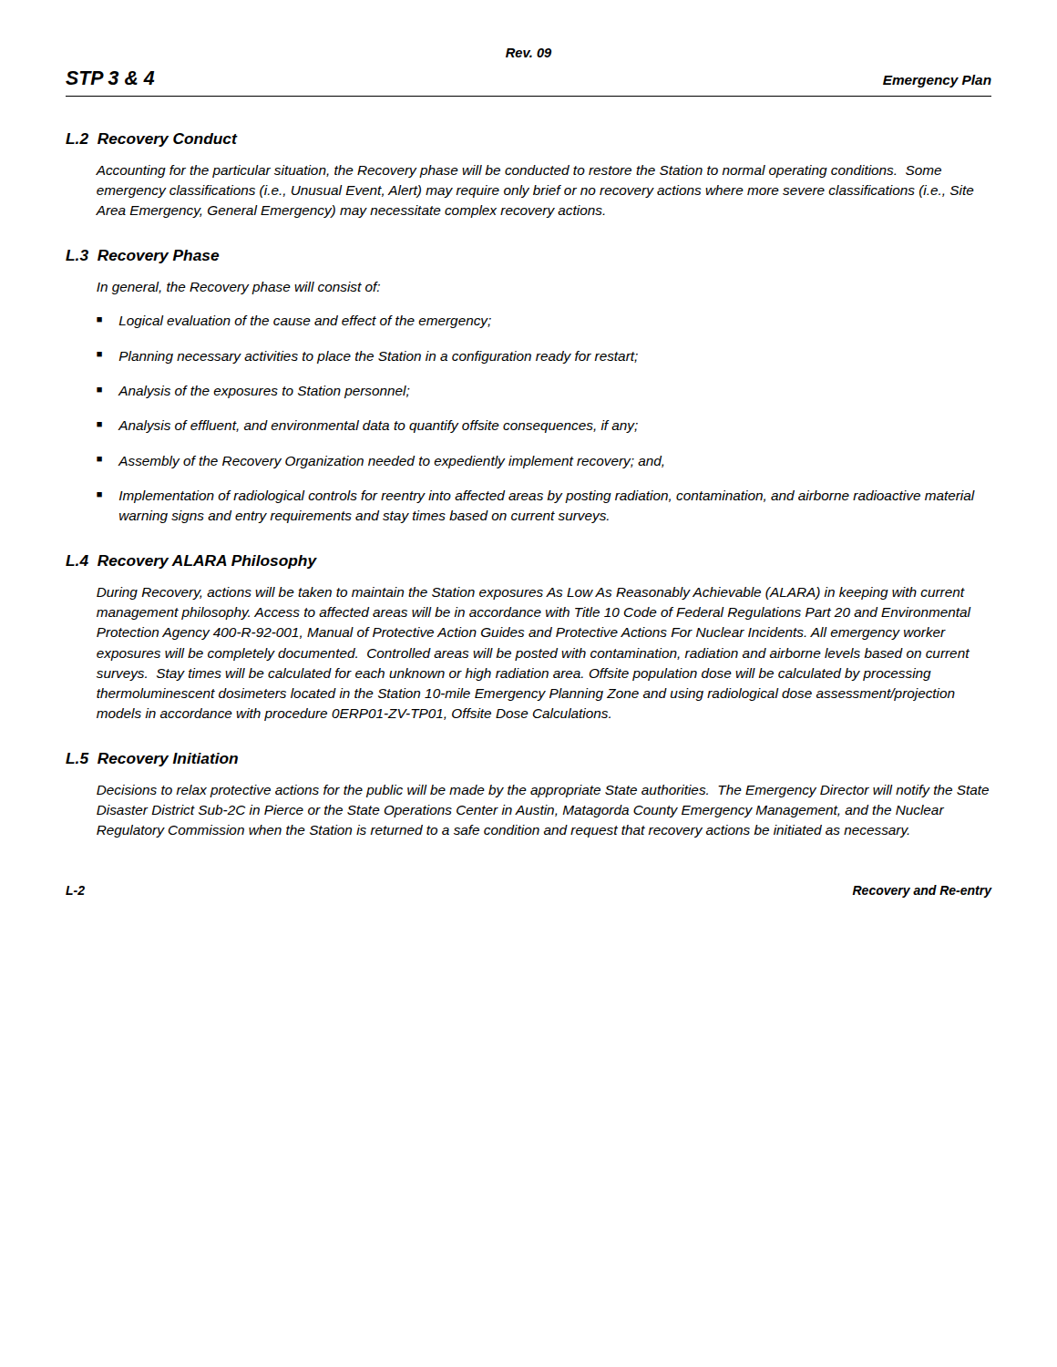Rev. 09
STP 3 & 4
Emergency Plan
L.2 Recovery Conduct
Accounting for the particular situation, the Recovery phase will be conducted to restore the Station to normal operating conditions. Some emergency classifications (i.e., Unusual Event, Alert) may require only brief or no recovery actions where more severe classifications (i.e., Site Area Emergency, General Emergency) may necessitate complex recovery actions.
L.3 Recovery Phase
In general, the Recovery phase will consist of:
Logical evaluation of the cause and effect of the emergency;
Planning necessary activities to place the Station in a configuration ready for restart;
Analysis of the exposures to Station personnel;
Analysis of effluent, and environmental data to quantify offsite consequences, if any;
Assembly of the Recovery Organization needed to expediently implement recovery; and,
Implementation of radiological controls for reentry into affected areas by posting radiation, contamination, and airborne radioactive material warning signs and entry requirements and stay times based on current surveys.
L.4 Recovery ALARA Philosophy
During Recovery, actions will be taken to maintain the Station exposures As Low As Reasonably Achievable (ALARA) in keeping with current management philosophy. Access to affected areas will be in accordance with Title 10 Code of Federal Regulations Part 20 and Environmental Protection Agency 400-R-92-001, Manual of Protective Action Guides and Protective Actions For Nuclear Incidents. All emergency worker exposures will be completely documented. Controlled areas will be posted with contamination, radiation and airborne levels based on current surveys. Stay times will be calculated for each unknown or high radiation area. Offsite population dose will be calculated by processing thermoluminescent dosimeters located in the Station 10-mile Emergency Planning Zone and using radiological dose assessment/projection models in accordance with procedure 0ERP01-ZV-TP01, Offsite Dose Calculations.
L.5 Recovery Initiation
Decisions to relax protective actions for the public will be made by the appropriate State authorities. The Emergency Director will notify the State Disaster District Sub-2C in Pierce or the State Operations Center in Austin, Matagorda County Emergency Management, and the Nuclear Regulatory Commission when the Station is returned to a safe condition and request that recovery actions be initiated as necessary.
L-2
Recovery and Re-entry